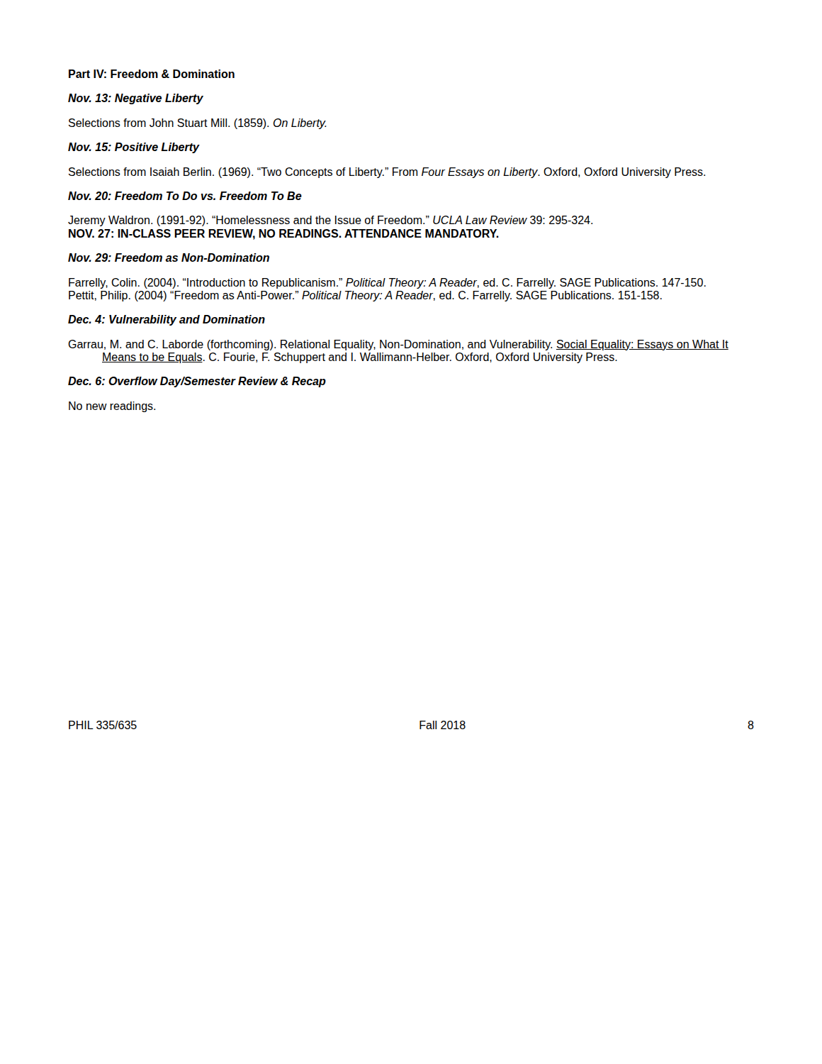Part IV: Freedom & Domination
Nov. 13: Negative Liberty
Selections from John Stuart Mill. (1859). On Liberty.
Nov. 15: Positive Liberty
Selections from Isaiah Berlin. (1969). “Two Concepts of Liberty.” From Four Essays on Liberty. Oxford, Oxford University Press.
Nov. 20: Freedom To Do vs. Freedom To Be
Jeremy Waldron. (1991-92). “Homelessness and the Issue of Freedom.” UCLA Law Review 39: 295-324.
NOV. 27: IN-CLASS PEER REVIEW, NO READINGS. ATTENDANCE MANDATORY.
Nov. 29: Freedom as Non-Domination
Farrelly, Colin. (2004). “Introduction to Republicanism.” Political Theory: A Reader, ed. C. Farrelly. SAGE Publications. 147-150.
Pettit, Philip. (2004) “Freedom as Anti-Power.” Political Theory: A Reader, ed. C. Farrelly. SAGE Publications. 151-158.
Dec. 4: Vulnerability and Domination
Garrau, M. and C. Laborde (forthcoming). Relational Equality, Non-Domination, and Vulnerability. Social Equality: Essays on What It Means to be Equals. C. Fourie, F. Schuppert and I. Wallimann-Helber. Oxford, Oxford University Press.
Dec. 6: Overflow Day/Semester Review & Recap
No new readings.
PHIL 335/635 Fall 2018 8